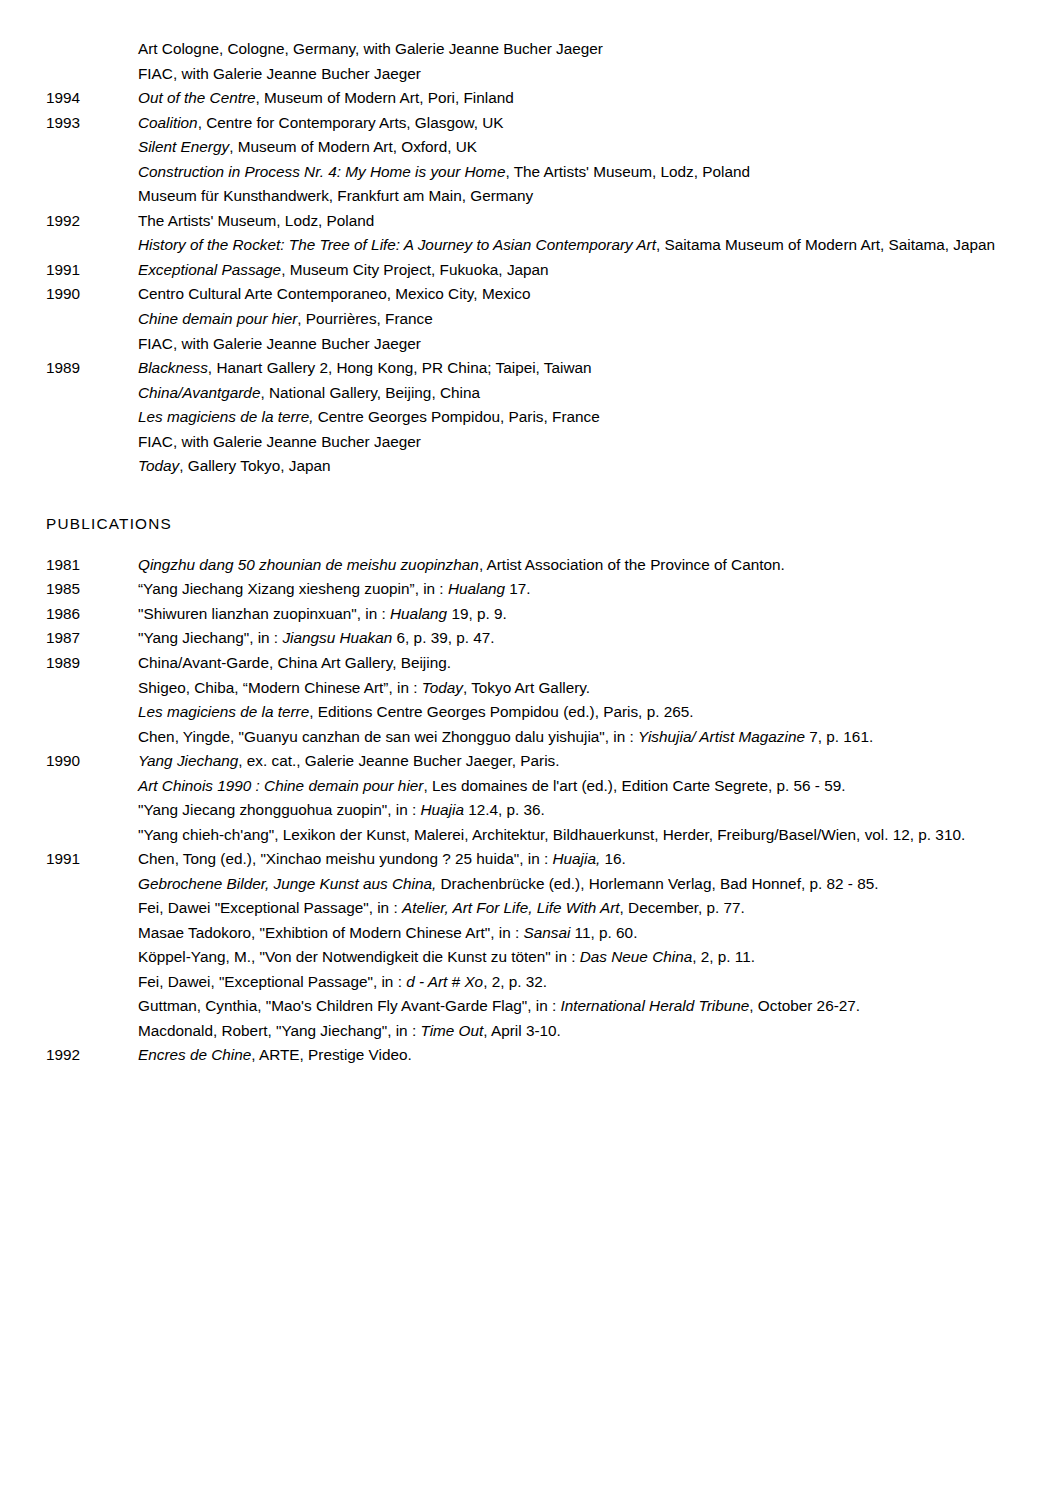| | Art Cologne, Cologne, Germany, with Galerie Jeanne Bucher Jaeger |
| | FIAC, with Galerie Jeanne Bucher Jaeger |
| 1994 | Out of the Centre , Museum of Modern Art, Pori, Finland |
| 1993 | Coalition , Centre for Contemporary Arts, Glasgow, UK |
| | Silent Energy , Museum of Modern Art, Oxford, UK |
| | Construction in Process Nr. 4: My Home is your Home , The Artists' Museum, Lodz, Poland |
| | Museum für Kunsthandwerk, Frankfurt am Main, Germany |
| 1992 | The Artists' Museum, Lodz, Poland |
| | History of the Rocket: The Tree of Life: A Journey to Asian Contemporary Art , Saitama Museum of Modern Art, Saitama, Japan |
| 1991 | Exceptional Passage , Museum City Project, Fukuoka, Japan |
| 1990 | Centro Cultural Arte Contemporaneo, Mexico City, Mexico |
| | Chine demain pour hier , Pourrières, France |
| | FIAC, with Galerie Jeanne Bucher Jaeger |
| 1989 | Blackness , Hanart Gallery 2, Hong Kong, PR China; Taipei, Taiwan |
| | China/Avantgarde , National Gallery, Beijing, China |
| | Les magiciens de la terre, Centre Georges Pompidou, Paris, France |
| | FIAC, with Galerie Jeanne Bucher Jaeger |
| | Today , Gallery Tokyo, Japan |
PUBLICATIONS
| 1981 | Qingzhu dang 50 zhounian de meishu zuopinzhan , Artist Association of the Province of Canton. |
| 1985 | “Yang Jiechang Xizang xiesheng zuopin”, in : Hualang 17. |
| 1986 | "Shiwuren lianzhan zuopinxuan", in : Hualang 19, p. 9. |
| 1987 | "Yang Jiechang", in : Jiangsu Huakan 6, p. 39, p. 47. |
| 1989 | China/Avant-Garde, China Art Gallery, Beijing. |
| | Shigeo, Chiba, “Modern Chinese Art”, in : Today , Tokyo Art Gallery. |
| | Les magiciens de la terre , Editions Centre Georges Pompidou (ed.), Paris, p. 265. |
| | Chen, Yingde, "Guanyu canzhan de san wei Zhongguo dalu yishujia", in : Yishujia/ Artist Magazine 7, p. 161. |
| 1990 | Yang Jiechang , ex. cat., Galerie Jeanne Bucher Jaeger, Paris. |
| | Art Chinois 1990 : Chine demain pour hier , Les domaines de l'art (ed.), Edition Carte Segrete, p. 56 - 59. |
| | "Yang Jiecang zhongguohua zuopin", in : Huajia 12.4, p. 36. |
| | "Yang chieh-ch'ang", Lexikon der Kunst, Malerei, Architektur, Bildhauerkunst, Herder, Freiburg/Basel/Wien, vol. 12, p. 310. |
| 1991 | Chen, Tong (ed.), "Xinchao meishu yundong ? 25 huida", in : Huajia, 16. |
| | Gebrochene Bilder, Junge Kunst aus China, Drachenbrücke (ed.), Horlemann Verlag, Bad Honnef, p. 82 - 85. |
| | Fei, Dawei "Exceptional Passage", in : Atelier, Art For Life, Life With Art , December, p. 77. |
| | Masae Tadokoro, "Exhibtion of Modern Chinese Art", in : Sansai 11, p. 60. |
| | Köppel-Yang, M., "Von der Notwendigkeit die Kunst zu töten" in : Das Neue China , 2, p. 11. |
| | Fei, Dawei, "Exceptional Passage", in : d - Art # Xo , 2, p. 32. |
| | Guttman, Cynthia, "Mao's Children Fly Avant-Garde Flag", in : International Herald Tribune , October 26-27. |
| | Macdonald, Robert, "Yang Jiechang", in : Time Out , April 3-10. |
| 1992 | Encres de Chine , ARTE, Prestige Video. |